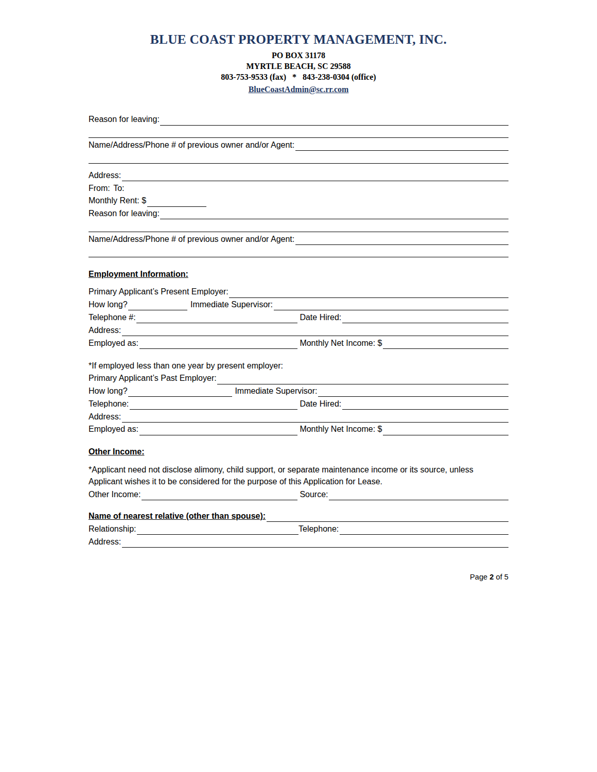BLUE COAST PROPERTY MANAGEMENT, INC.
PO BOX 31178
MYRTLE BEACH, SC 29588
803-753-9533 (fax) * 843-238-0304 (office)
BlueCoastAdmin@sc.rr.com
Reason for leaving:
Name/Address/Phone # of previous owner and/or Agent:
Address:
From:
To:
Monthly Rent: $
Reason for leaving:
Name/Address/Phone # of previous owner and/or Agent:
Employment Information:
Primary Applicant’s Present Employer:
How long? Immediate Supervisor:
Telephone #:
Date Hired:
Address:
Employed as:
Monthly Net Income: $
*If employed less than one year by present employer:
Primary Applicant’s Past Employer:
How long? Immediate Supervisor:
Telephone:
Date Hired:
Address:
Employed as:
Monthly Net Income: $
Other Income:
*Applicant need not disclose alimony, child support, or separate maintenance income or its source, unless Applicant wishes it to be considered for the purpose of this Application for Lease.
Other Income:
Source:
Name of nearest relative (other than spouse):
Relationship:
Telephone:
Address:
Page 2 of 5